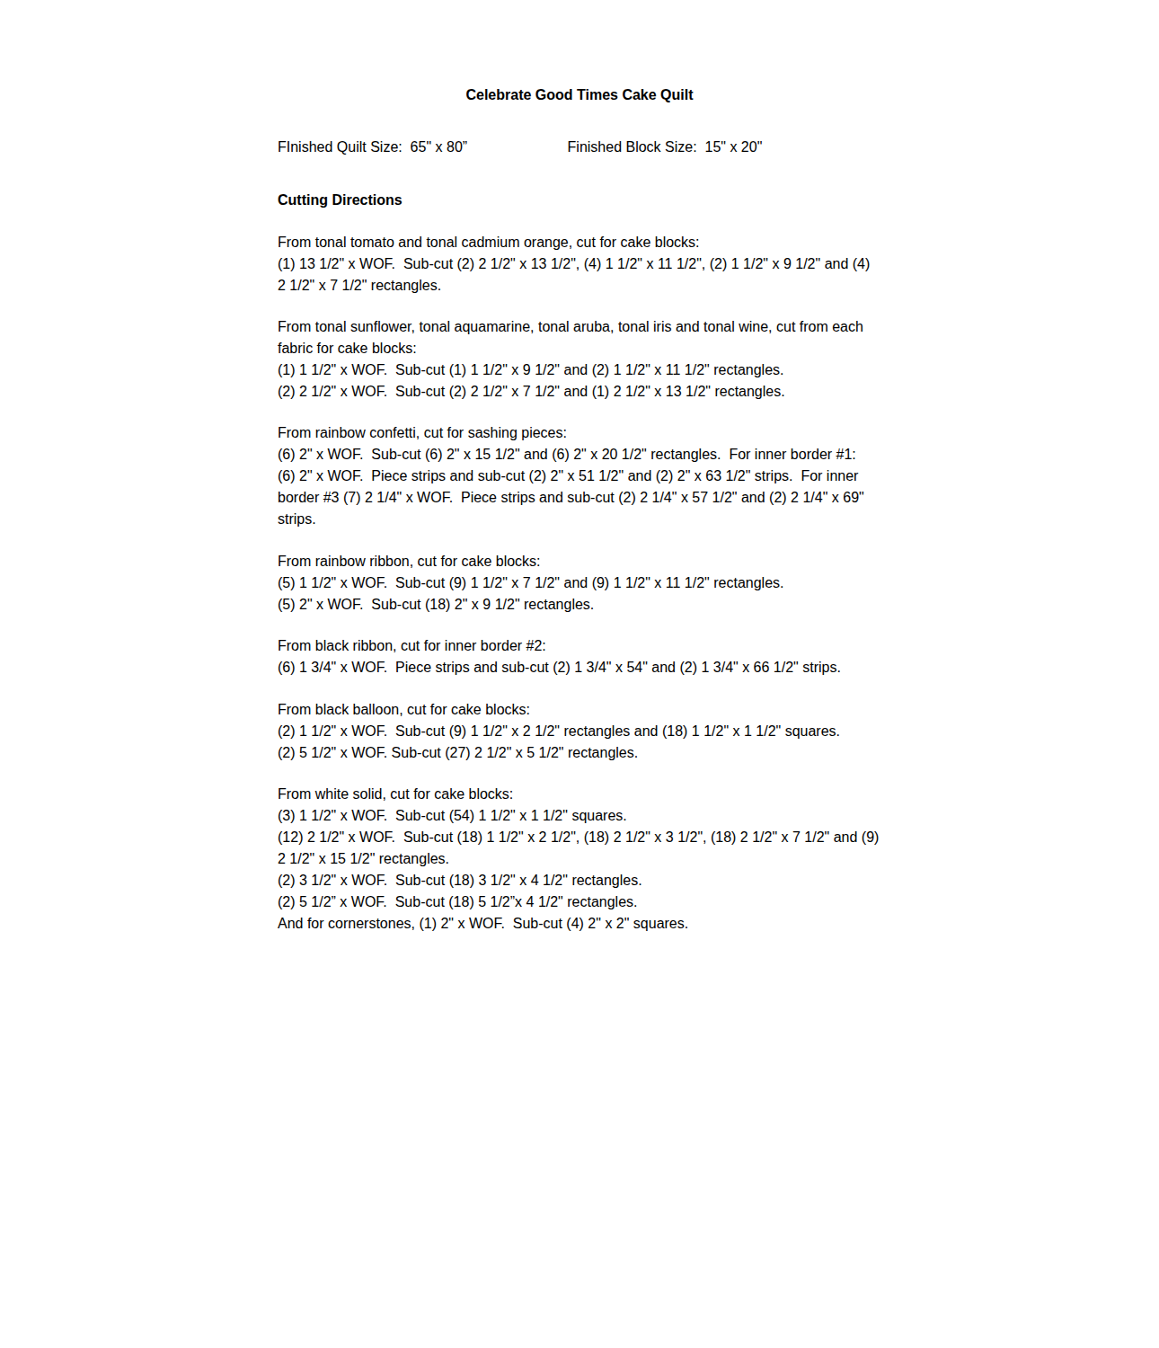Celebrate Good Times Cake Quilt
FInished Quilt Size: 65" x 80”
Finished Block Size: 15" x 20"
Cutting Directions
From tonal tomato and tonal cadmium orange, cut for cake blocks:
(1) 13 1/2" x WOF. Sub-cut (2) 2 1/2" x 13 1/2", (4) 1 1/2" x 11 1/2", (2) 1 1/2" x 9 1/2" and (4) 2 1/2" x 7 1/2" rectangles.
From tonal sunflower, tonal aquamarine, tonal aruba, tonal iris and tonal wine, cut from each fabric for cake blocks:
(1) 1 1/2" x WOF. Sub-cut (1) 1 1/2" x 9 1/2" and (2) 1 1/2" x 11 1/2" rectangles.
(2) 2 1/2" x WOF. Sub-cut (2) 2 1/2" x 7 1/2" and (1) 2 1/2" x 13 1/2" rectangles.
From rainbow confetti, cut for sashing pieces:
(6) 2" x WOF. Sub-cut (6) 2" x 15 1/2" and (6) 2" x 20 1/2" rectangles. For inner border #1:
(6) 2" x WOF. Piece strips and sub-cut (2) 2" x 51 1/2" and (2) 2" x 63 1/2" strips. For inner border #3 (7) 2 1/4" x WOF. Piece strips and sub-cut (2) 2 1/4" x 57 1/2" and (2) 2 1/4" x 69" strips.
From rainbow ribbon, cut for cake blocks:
(5) 1 1/2" x WOF. Sub-cut (9) 1 1/2" x 7 1/2" and (9) 1 1/2" x 11 1/2" rectangles.
(5) 2" x WOF. Sub-cut (18) 2" x 9 1/2" rectangles.
From black ribbon, cut for inner border #2:
(6) 1 3/4" x WOF. Piece strips and sub-cut (2) 1 3/4" x 54" and (2) 1 3/4" x 66 1/2" strips.
From black balloon, cut for cake blocks:
(2) 1 1/2" x WOF. Sub-cut (9) 1 1/2" x 2 1/2" rectangles and (18) 1 1/2" x 1 1/2" squares.
(2) 5 1/2" x WOF. Sub-cut (27) 2 1/2" x 5 1/2" rectangles.
From white solid, cut for cake blocks:
(3) 1 1/2" x WOF. Sub-cut (54) 1 1/2" x 1 1/2" squares.
(12) 2 1/2" x WOF. Sub-cut (18) 1 1/2" x 2 1/2", (18) 2 1/2" x 3 1/2", (18) 2 1/2" x 7 1/2" and (9) 2 1/2" x 15 1/2" rectangles.
(2) 3 1/2" x WOF. Sub-cut (18) 3 1/2" x 4 1/2" rectangles.
(2) 5 1/2” x WOF. Sub-cut (18) 5 1/2”x 4 1/2" rectangles.
And for cornerstones, (1) 2" x WOF. Sub-cut (4) 2" x 2" squares.